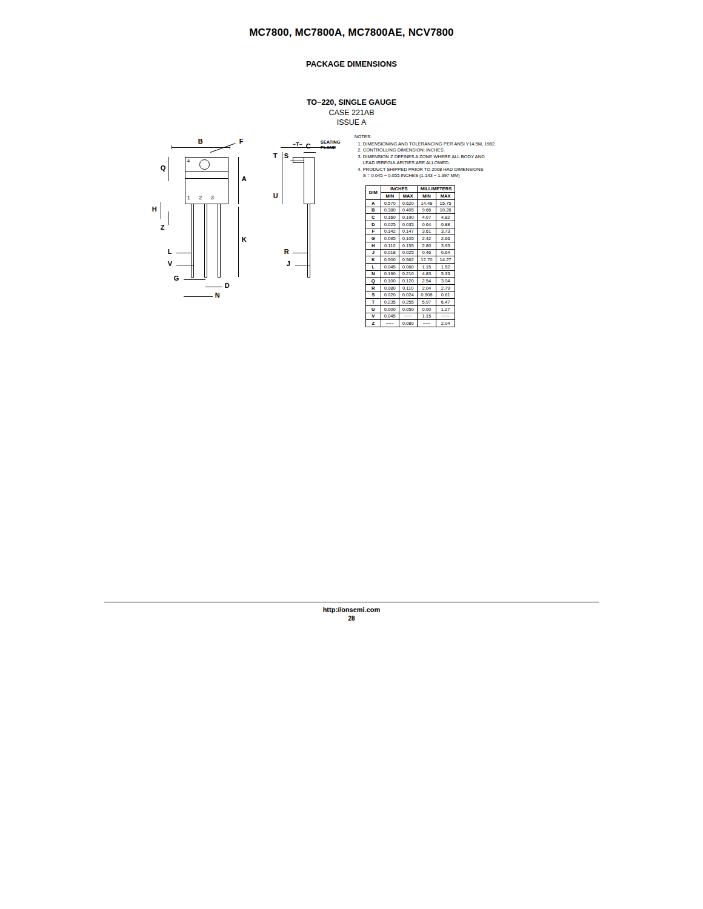MC7800, MC7800A, MC7800AE, NCV7800
PACKAGE DIMENSIONS
TO−220, SINGLE GAUGE
CASE 221AB
ISSUE A
4
1 2 3
B
F
A
Q
H
Z
K
L
V
G
D
N
−T−
SEATING
PLANE
C
S
T
U
R
J
NOTES:
DIMENSIONING AND TOLERANCING PER ANSI Y14.5M, 1982.
CONTROLLING DIMENSION: INCHES.
DIMENSION Z DEFINES A ZONE WHERE ALL BODY AND
LEAD IRREGULARITIES ARE ALLOWED.
PRODUCT SHIPPED PRIOR TO 2008 HAD DIMENSIONS
S = 0.045 − 0.055 INCHES (1.143 − 1.397 MM)
| DIM | INCHES | MILLIMETERS |
| --- | --- | --- |
| MIN | MAX | MIN | MAX |
| A | 0.570 | 0.620 | 14.48 | 15.75 |
| B | 0.380 | 0.405 | 9.66 | 10.28 |
| C | 0.160 | 0.190 | 4.07 | 4.82 |
| D | 0.025 | 0.035 | 0.64 | 0.88 |
| F | 0.142 | 0.147 | 3.61 | 3.73 |
| G | 0.095 | 0.105 | 2.42 | 2.66 |
| H | 0.110 | 0.155 | 2.80 | 3.93 |
| J | 0.018 | 0.025 | 0.46 | 0.64 |
| K | 0.500 | 0.562 | 12.70 | 14.27 |
| L | 0.045 | 0.060 | 1.15 | 1.52 |
| N | 0.190 | 0.210 | 4.83 | 5.33 |
| Q | 0.100 | 0.120 | 2.54 | 3.04 |
| R | 0.080 | 0.110 | 2.04 | 2.79 |
| S | 0.020 | 0.024 | 0.508 | 0.61 |
| T | 0.235 | 0.255 | 5.97 | 6.47 |
| U | 0.000 | 0.050 | 0.00 | 1.27 |
| V | 0.045 | −−− | 1.15 | −−− |
| Z | −−− | 0.080 | −−− | 2.04 |
http://onsemi.com
28